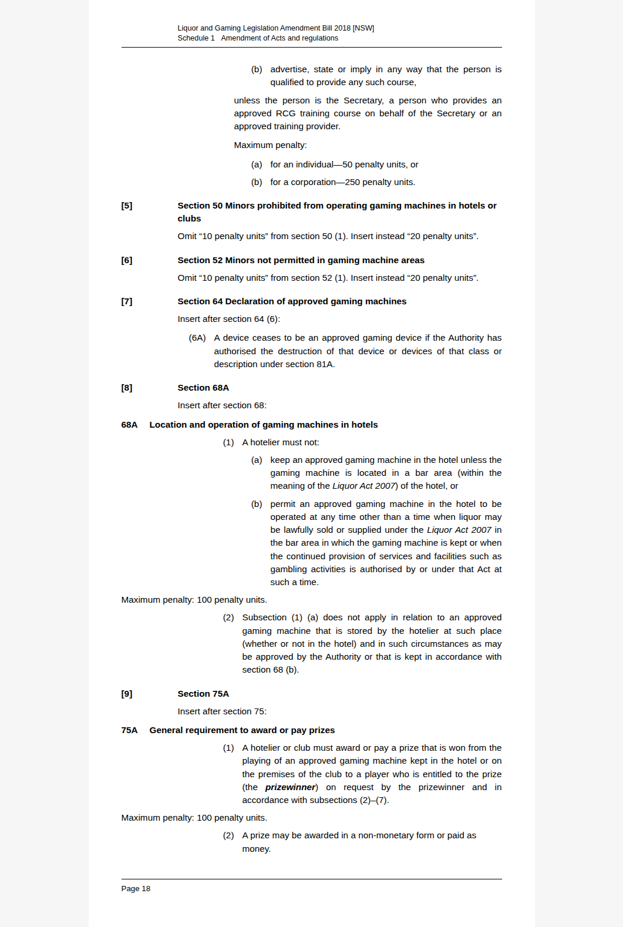Liquor and Gaming Legislation Amendment Bill 2018 [NSW]
Schedule 1 Amendment of Acts and regulations
(b)
advertise, state or imply in any way that the person is qualified to provide any such course,
unless the person is the Secretary, a person who provides an approved RCG training course on behalf of the Secretary or an approved training provider.
Maximum penalty:
(a)
for an individual—50 penalty units, or
(b)
for a corporation—250 penalty units.
[5]
Section 50 Minors prohibited from operating gaming machines in hotels or clubs
Omit “10 penalty units” from section 50 (1). Insert instead “20 penalty units”.
[6]
Section 52 Minors not permitted in gaming machine areas
Omit “10 penalty units” from section 52 (1). Insert instead “20 penalty units”.
[7]
Section 64 Declaration of approved gaming machines
Insert after section 64 (6):
(6A)
A device ceases to be an approved gaming device if the Authority has authorised the destruction of that device or devices of that class or description under section 81A.
[8]
Section 68A
Insert after section 68:
68A
Location and operation of gaming machines in hotels
(1)
A hotelier must not:
(a)
keep an approved gaming machine in the hotel unless the gaming machine is located in a bar area (within the meaning of the Liquor Act 2007) of the hotel, or
(b)
permit an approved gaming machine in the hotel to be operated at any time other than a time when liquor may be lawfully sold or supplied under the Liquor Act 2007 in the bar area in which the gaming machine is kept or when the continued provision of services and facilities such as gambling activities is authorised by or under that Act at such a time.
Maximum penalty: 100 penalty units.
(2)
Subsection (1) (a) does not apply in relation to an approved gaming machine that is stored by the hotelier at such place (whether or not in the hotel) and in such circumstances as may be approved by the Authority or that is kept in accordance with section 68 (b).
[9]
Section 75A
Insert after section 75:
75A
General requirement to award or pay prizes
(1)
A hotelier or club must award or pay a prize that is won from the playing of an approved gaming machine kept in the hotel or on the premises of the club to a player who is entitled to the prize (the prizewinner) on request by the prizewinner and in accordance with subsections (2)–(7).
Maximum penalty: 100 penalty units.
(2)
A prize may be awarded in a non-monetary form or paid as money.
Page 18